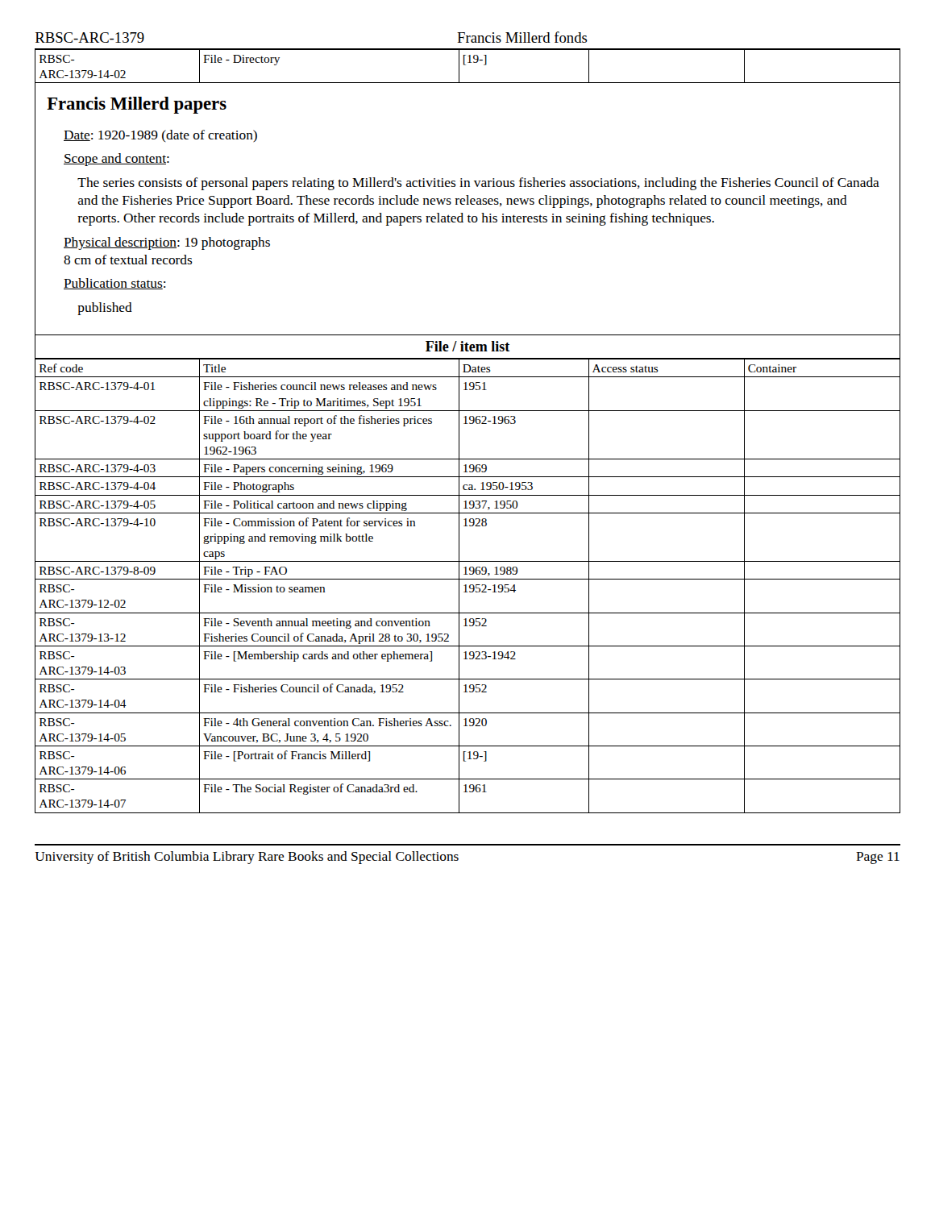RBSC-ARC-1379 Francis Millerd fonds
| RBSC- ARC-1379-14-02 | File - Directory | [19-] | | |
Francis Millerd papers
Date: 1920-1989 (date of creation)
Scope and content:
The series consists of personal papers relating to Millerd's activities in various fisheries associations, including the Fisheries Council of Canada and the Fisheries Price Support Board. These records include news releases, news clippings, photographs related to council meetings, and reports. Other records include portraits of Millerd, and papers related to his interests in seining fishing techniques.
Physical description: 19 photographs
8 cm of textual records
Publication status:
published
File / item list
| Ref code | Title | Dates | Access status | Container |
| RBSC-ARC-1379-4-01 | File - Fisheries council news releases and news clippings: Re - Trip to Maritimes, Sept 1951 | 1951 | | |
| RBSC-ARC-1379-4-02 | File - 16th annual report of the fisheries prices support board for the year 1962-1963 | 1962-1963 | | |
| RBSC-ARC-1379-4-03 | File - Papers concerning seining, 1969 | 1969 | | |
| RBSC-ARC-1379-4-04 | File - Photographs | ca. 1950-1953 | | |
| RBSC-ARC-1379-4-05 | File - Political cartoon and news clipping | 1937, 1950 | | |
| RBSC-ARC-1379-4-10 | File - Commission of Patent for services in gripping and removing milk bottle caps | 1928 | | |
| RBSC-ARC-1379-8-09 | File - Trip - FAO | 1969, 1989 | | |
| RBSC- ARC-1379-12-02 | File - Mission to seamen | 1952-1954 | | |
| RBSC- ARC-1379-13-12 | File - Seventh annual meeting and convention Fisheries Council of Canada, April 28 to 30, 1952 | 1952 | | |
| RBSC- ARC-1379-14-03 | File - [Membership cards and other ephemera] | 1923-1942 | | |
| RBSC- ARC-1379-14-04 | File - Fisheries Council of Canada, 1952 | 1952 | | |
| RBSC- ARC-1379-14-05 | File - 4th General convention Can. Fisheries Assc. Vancouver, BC, June 3, 4, 5 1920 | 1920 | | |
| RBSC- ARC-1379-14-06 | File - [Portrait of Francis Millerd] | [19-] | | |
| RBSC- ARC-1379-14-07 | File - The Social Register of Canada3rd ed. | 1961 | | |
University of British Columbia Library Rare Books and Special Collections Page 11